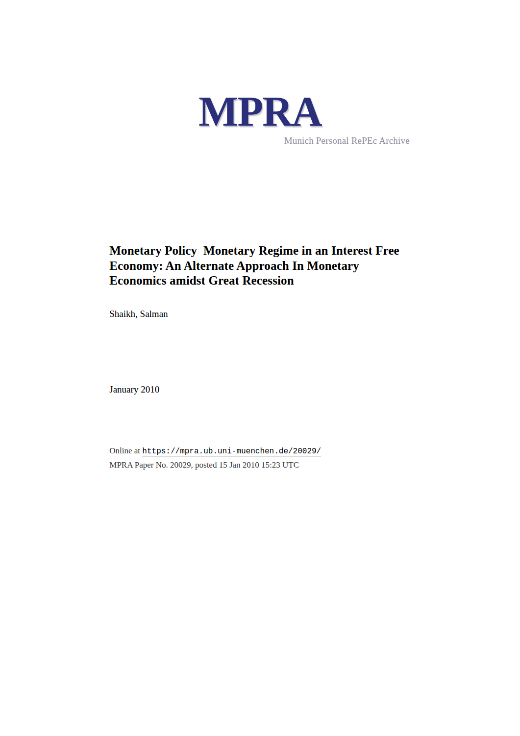MPRA
Munich Personal RePEc Archive
Monetary Policy Monetary Regime in an Interest Free Economy: An Alternate Approach In Monetary Economics amidst Great Recession
Shaikh, Salman
January 2010
Online at https://mpra.ub.uni-muenchen.de/20029/
MPRA Paper No. 20029, posted 15 Jan 2010 15:23 UTC